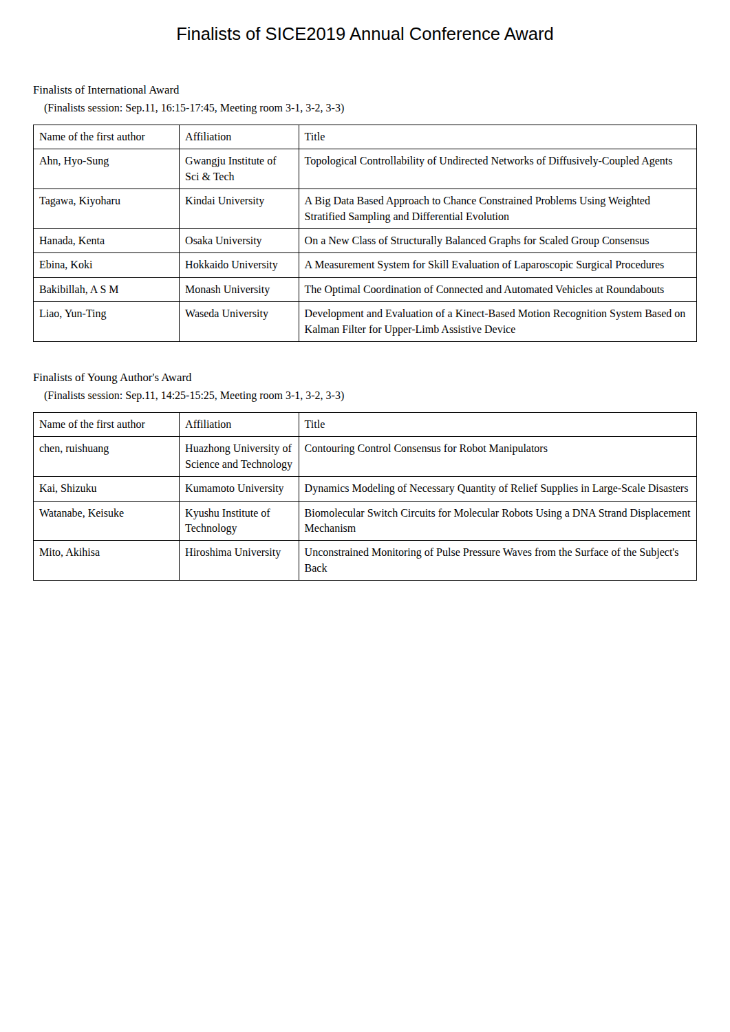Finalists of SICE2019 Annual Conference Award
Finalists of International Award
(Finalists session: Sep.11, 16:15-17:45, Meeting room 3-1, 3-2, 3-3)
| Name of the first author | Affiliation | Title |
| --- | --- | --- |
| Ahn, Hyo-Sung | Gwangju Institute of Sci & Tech | Topological Controllability of Undirected Networks of Diffusively-Coupled Agents |
| Tagawa, Kiyoharu | Kindai University | A Big Data Based Approach to Chance Constrained Problems Using Weighted Stratified Sampling and Differential Evolution |
| Hanada, Kenta | Osaka University | On a New Class of Structurally Balanced Graphs for Scaled Group Consensus |
| Ebina, Koki | Hokkaido University | A Measurement System for Skill Evaluation of Laparoscopic Surgical Procedures |
| Bakibillah, A S M | Monash University | The Optimal Coordination of Connected and Automated Vehicles at Roundabouts |
| Liao, Yun-Ting | Waseda University | Development and Evaluation of a Kinect-Based Motion Recognition System Based on Kalman Filter for Upper-Limb Assistive Device |
Finalists of Young Author's Award
(Finalists session: Sep.11, 14:25-15:25, Meeting room 3-1, 3-2, 3-3)
| Name of the first author | Affiliation | Title |
| --- | --- | --- |
| chen, ruishuang | Huazhong University of Science and Technology | Contouring Control Consensus for Robot Manipulators |
| Kai, Shizuku | Kumamoto University | Dynamics Modeling of Necessary Quantity of Relief Supplies in Large-Scale Disasters |
| Watanabe, Keisuke | Kyushu Institute of Technology | Biomolecular Switch Circuits for Molecular Robots Using a DNA Strand Displacement Mechanism |
| Mito, Akihisa | Hiroshima University | Unconstrained Monitoring of Pulse Pressure Waves from the Surface of the Subject's Back |